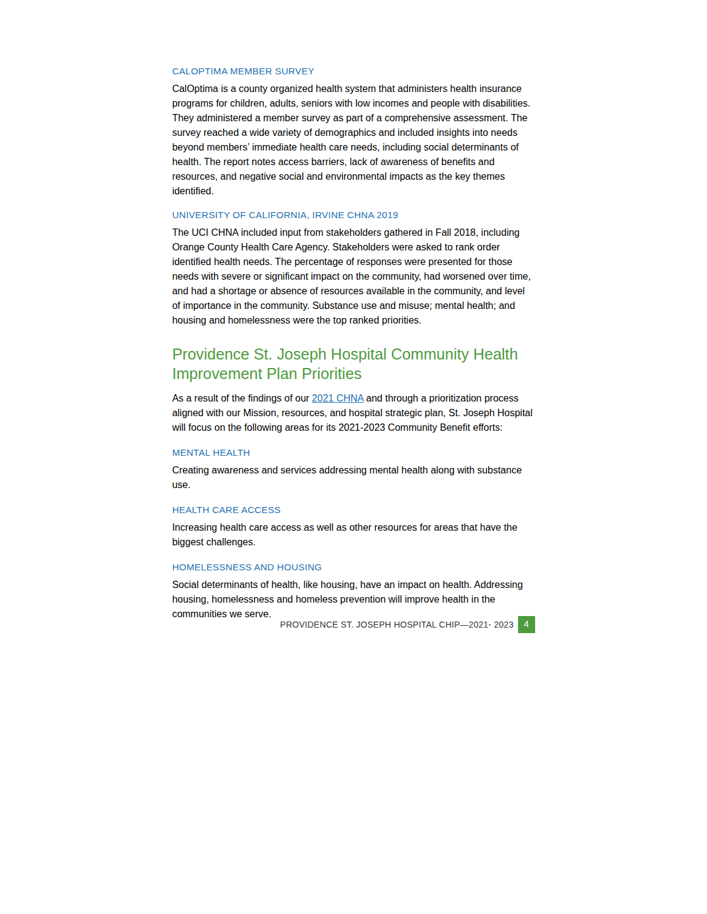CalOptima Member Survey
CalOptima is a county organized health system that administers health insurance programs for children, adults, seniors with low incomes and people with disabilities. They administered a member survey as part of a comprehensive assessment. The survey reached a wide variety of demographics and included insights into needs beyond members’ immediate health care needs, including social determinants of health. The report notes access barriers, lack of awareness of benefits and resources, and negative social and environmental impacts as the key themes identified.
University of California, Irvine CHNA 2019
The UCI CHNA included input from stakeholders gathered in Fall 2018, including Orange County Health Care Agency. Stakeholders were asked to rank order identified health needs. The percentage of responses were presented for those needs with severe or significant impact on the community, had worsened over time, and had a shortage or absence of resources available in the community, and level of importance in the community. Substance use and misuse; mental health; and housing and homelessness were the top ranked priorities.
Providence St. Joseph Hospital Community Health Improvement Plan Priorities
As a result of the findings of our 2021 CHNA and through a prioritization process aligned with our Mission, resources, and hospital strategic plan, St. Joseph Hospital will focus on the following areas for its 2021-2023 Community Benefit efforts:
Mental Health
Creating awareness and services addressing mental health along with substance use.
Health Care Access
Increasing health care access as well as other resources for areas that have the biggest challenges.
Homelessness and Housing
Social determinants of health, like housing, have an impact on health. Addressing housing, homelessness and homeless prevention will improve health in the communities we serve.
PROVIDENCE ST. JOSEPH HOSPITAL CHIP—2021- 20234